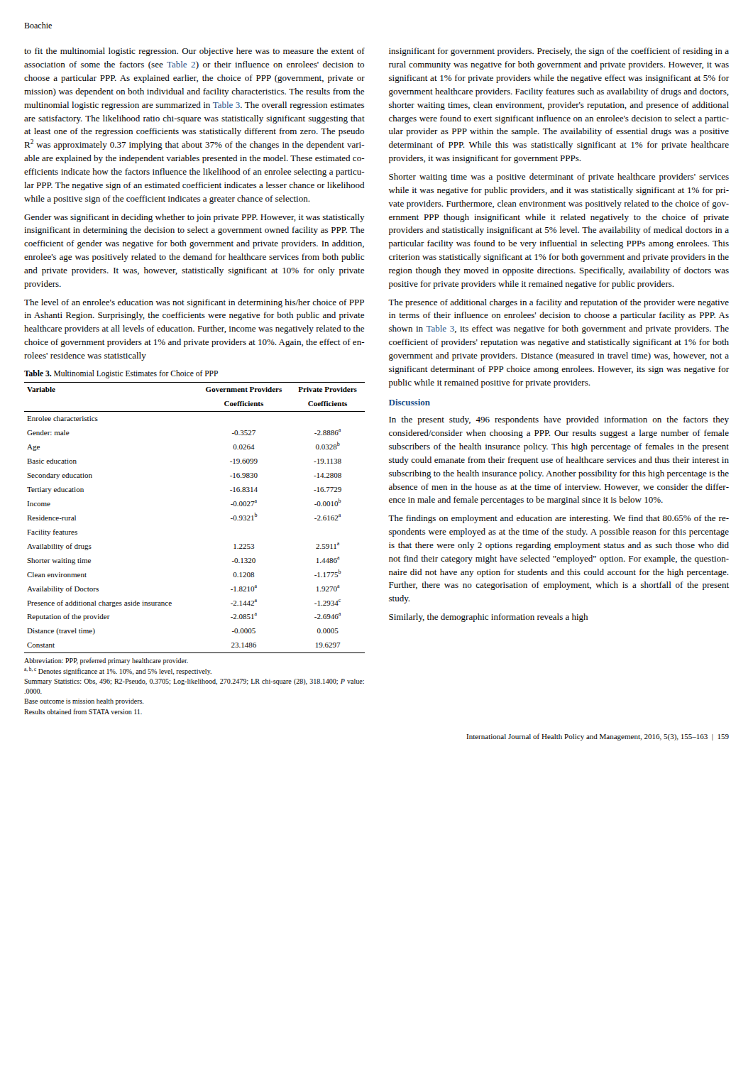Boachie
to fit the multinomial logistic regression. Our objective here was to measure the extent of association of some the factors (see Table 2) or their influence on enrolees' decision to choose a particular PPP. As explained earlier, the choice of PPP (government, private or mission) was dependent on both individual and facility characteristics. The results from the multinomial logistic regression are summarized in Table 3. The overall regression estimates are satisfactory. The likelihood ratio chi-square was statistically significant suggesting that at least one of the regression coefficients was statistically different from zero. The pseudo R2 was approximately 0.37 implying that about 37% of the changes in the dependent variable are explained by the independent variables presented in the model. These estimated coefficients indicate how the factors influence the likelihood of an enrolee selecting a particular PPP. The negative sign of an estimated coefficient indicates a lesser chance or likelihood while a positive sign of the coefficient indicates a greater chance of selection.
Gender was significant in deciding whether to join private PPP. However, it was statistically insignificant in determining the decision to select a government owned facility as PPP. The coefficient of gender was negative for both government and private providers. In addition, enrolee's age was positively related to the demand for healthcare services from both public and private providers. It was, however, statistically significant at 10% for only private providers.
The level of an enrolee's education was not significant in determining his/her choice of PPP in Ashanti Region. Surprisingly, the coefficients were negative for both public and private healthcare providers at all levels of education. Further, income was negatively related to the choice of government providers at 1% and private providers at 10%. Again, the effect of enrolees' residence was statistically
Table 3. Multinomial Logistic Estimates for Choice of PPP
| Variable | Government Providers | Private Providers |
| --- | --- | --- |
| Coefficients | Coefficients |
| Enrolee characteristics |
| Gender: male | -0.3527 | -2.8886 a |
| Age | 0.0264 | 0.0328 b |
| Basic education | -19.6099 | -19.1138 |
| Secondary education | -16.9830 | -14.2808 |
| Tertiary education | -16.8314 | -16.7729 |
| Income | -0.0027 a | -0.0010 b |
| Residence-rural | -0.9321 b | -2.6162 a |
| Facility features |
| Availability of drugs | 1.2253 | 2.5911 a |
| Shorter waiting time | -0.1320 | 1.4486 a |
| Clean environment | 0.1208 | -1.1775 b |
| Availability of Doctors | -1.8210 a | 1.9270 a |
| Presence of additional charges aside insurance | -2.1442 a | -1.2934 c |
| Reputation of the provider | -2.0851 a | -2.6946 a |
| Distance (travel time) | -0.0005 | 0.0005 |
| Constant | 23.1486 | 19.6297 |
Abbreviation: PPP, preferred primary healthcare provider.
a, b, c Denotes significance at 1%. 10%, and 5% level, respectively.
Summary Statistics: Obs, 496; R2-Pseudo, 0.3705; Log-likelihood, 270.2479; LR chi-square (28), 318.1400; P value: .0000.
Base outcome is mission health providers.
Results obtained from STATA version 11.
insignificant for government providers. Precisely, the sign of the coefficient of residing in a rural community was negative for both government and private providers. However, it was significant at 1% for private providers while the negative effect was insignificant at 5% for government healthcare providers. Facility features such as availability of drugs and doctors, shorter waiting times, clean environment, provider's reputation, and presence of additional charges were found to exert significant influence on an enrolee's decision to select a particular provider as PPP within the sample. The availability of essential drugs was a positive determinant of PPP. While this was statistically significant at 1% for private healthcare providers, it was insignificant for government PPPs.
Shorter waiting time was a positive determinant of private healthcare providers' services while it was negative for public providers, and it was statistically significant at 1% for private providers. Furthermore, clean environment was positively related to the choice of government PPP though insignificant while it related negatively to the choice of private providers and statistically insignificant at 5% level. The availability of medical doctors in a particular facility was found to be very influential in selecting PPPs among enrolees. This criterion was statistically significant at 1% for both government and private providers in the region though they moved in opposite directions. Specifically, availability of doctors was positive for private providers while it remained negative for public providers.
The presence of additional charges in a facility and reputation of the provider were negative in terms of their influence on enrolees' decision to choose a particular facility as PPP. As shown in Table 3, its effect was negative for both government and private providers. The coefficient of providers' reputation was negative and statistically significant at 1% for both government and private providers. Distance (measured in travel time) was, however, not a significant determinant of PPP choice among enrolees. However, its sign was negative for public while it remained positive for private providers.
Discussion
In the present study, 496 respondents have provided information on the factors they considered/consider when choosing a PPP. Our results suggest a large number of female subscribers of the health insurance policy. This high percentage of females in the present study could emanate from their frequent use of healthcare services and thus their interest in subscribing to the health insurance policy. Another possibility for this high percentage is the absence of men in the house as at the time of interview. However, we consider the difference in male and female percentages to be marginal since it is below 10%.
The findings on employment and education are interesting. We find that 80.65% of the respondents were employed as at the time of the study. A possible reason for this percentage is that there were only 2 options regarding employment status and as such those who did not find their category might have selected "employed" option. For example, the questionnaire did not have any option for students and this could account for the high percentage. Further, there was no categorisation of employment, which is a shortfall of the present study.
Similarly, the demographic information reveals a high
International Journal of Health Policy and Management, 2016, 5(3), 155–163 | 159